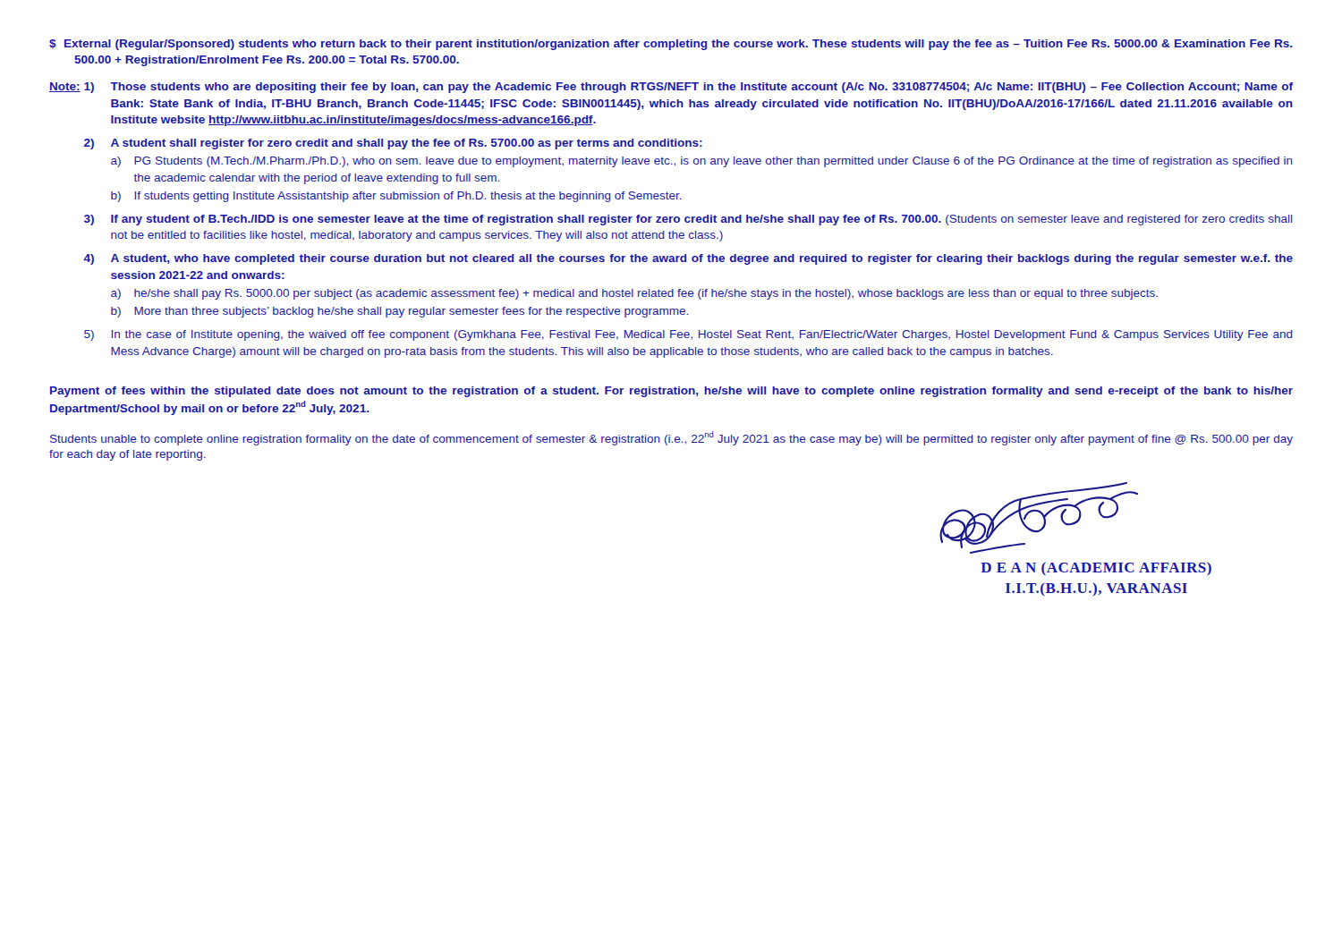$ External (Regular/Sponsored) students who return back to their parent institution/organization after completing the course work. These students will pay the fee as – Tuition Fee Rs. 5000.00 & Examination Fee Rs. 500.00 + Registration/Enrolment Fee Rs. 200.00 = Total Rs. 5700.00.
Note:
Those students who are depositing their fee by loan, can pay the Academic Fee through RTGS/NEFT in the Institute account (A/c No. 33108774504; A/c Name: IIT(BHU) – Fee Collection Account; Name of Bank: State Bank of India, IT-BHU Branch, Branch Code-11445; IFSC Code: SBIN0011445), which has already circulated vide notification No. IIT(BHU)/DoAA/2016-17/166/L dated 21.11.2016 available on Institute website http://www.iitbhu.ac.in/institute/images/docs/mess-advance166.pdf.
A student shall register for zero credit and shall pay the fee of Rs. 5700.00 as per terms and conditions:
PG Students (M.Tech./M.Pharm./Ph.D.), who on sem. leave due to employment, maternity leave etc., is on any leave other than permitted under Clause 6 of the PG Ordinance at the time of registration as specified in the academic calendar with the period of leave extending to full sem.
If students getting Institute Assistantship after submission of Ph.D. thesis at the beginning of Semester.
If any student of B.Tech./IDD is one semester leave at the time of registration shall register for zero credit and he/she shall pay fee of Rs. 700.00. (Students on semester leave and registered for zero credits shall not be entitled to facilities like hostel, medical, laboratory and campus services. They will also not attend the class.)
A student, who have completed their course duration but not cleared all the courses for the award of the degree and required to register for clearing their backlogs during the regular semester w.e.f. the session 2021-22 and onwards:
he/she shall pay Rs. 5000.00 per subject (as academic assessment fee) + medical and hostel related fee (if he/she stays in the hostel), whose backlogs are less than or equal to three subjects.
More than three subjects’ backlog he/she shall pay regular semester fees for the respective programme.
In the case of Institute opening, the waived off fee component (Gymkhana Fee, Festival Fee, Medical Fee, Hostel Seat Rent, Fan/Electric/Water Charges, Hostel Development Fund & Campus Services Utility Fee and Mess Advance Charge) amount will be charged on pro-rata basis from the students. This will also be applicable to those students, who are called back to the campus in batches.
Payment of fees within the stipulated date does not amount to the registration of a student. For registration, he/she will have to complete online registration formality and send e-receipt of the bank to his/her Department/School by mail on or before 22nd July, 2021.
Students unable to complete online registration formality on the date of commencement of semester & registration (i.e., 22nd July 2021 as the case may be) will be permitted to register only after payment of fine @ Rs. 500.00 per day for each day of late reporting.
D E A N (ACADEMIC AFFAIRS)
I.I.T.(B.H.U.), VARANASI